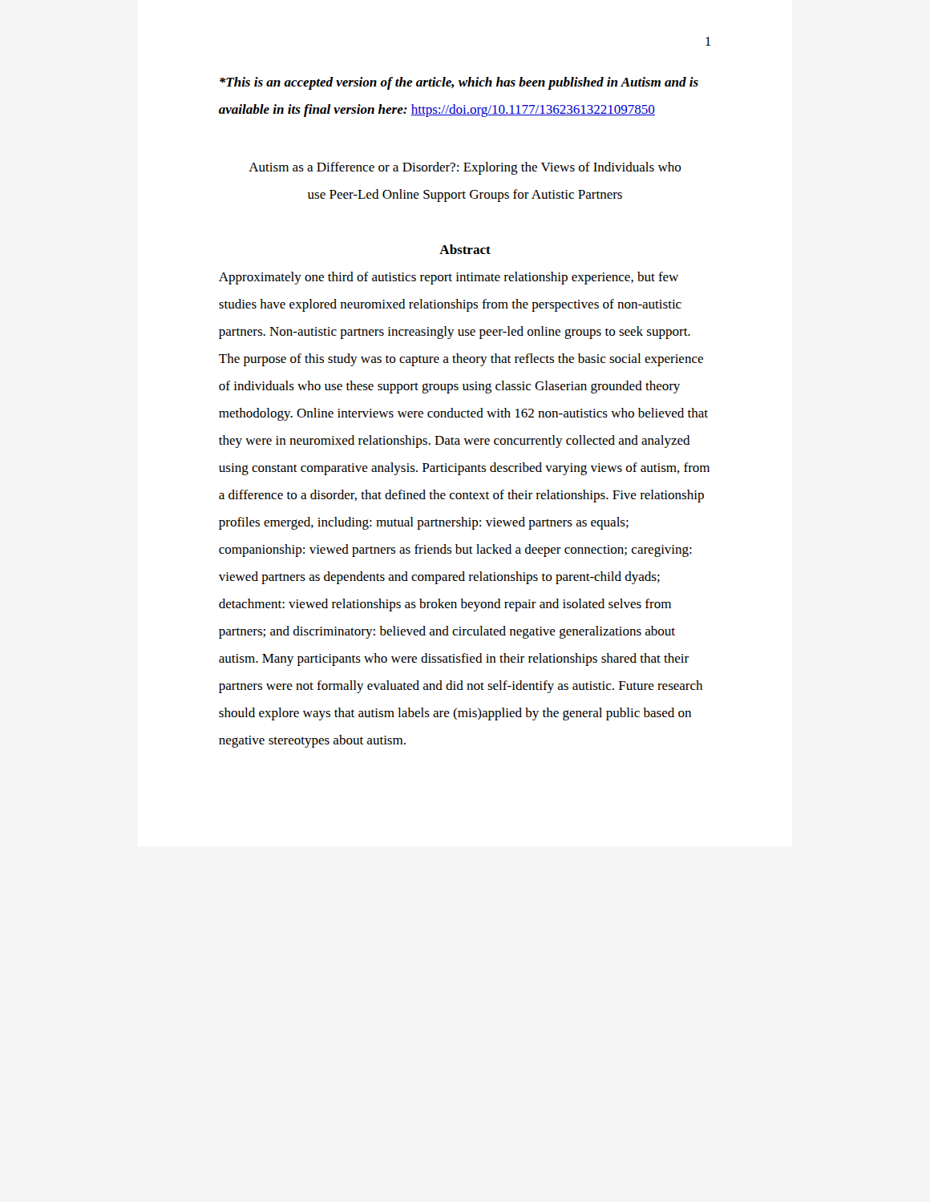1
*This is an accepted version of the article, which has been published in Autism and is available in its final version here: https://doi.org/10.1177/13623613221097850
Autism as a Difference or a Disorder?: Exploring the Views of Individuals who use Peer-Led Online Support Groups for Autistic Partners
Abstract
Approximately one third of autistics report intimate relationship experience, but few studies have explored neuromixed relationships from the perspectives of non-autistic partners. Non-autistic partners increasingly use peer-led online groups to seek support. The purpose of this study was to capture a theory that reflects the basic social experience of individuals who use these support groups using classic Glaserian grounded theory methodology. Online interviews were conducted with 162 non-autistics who believed that they were in neuromixed relationships. Data were concurrently collected and analyzed using constant comparative analysis. Participants described varying views of autism, from a difference to a disorder, that defined the context of their relationships. Five relationship profiles emerged, including: mutual partnership: viewed partners as equals; companionship: viewed partners as friends but lacked a deeper connection; caregiving: viewed partners as dependents and compared relationships to parent-child dyads; detachment: viewed relationships as broken beyond repair and isolated selves from partners; and discriminatory: believed and circulated negative generalizations about autism. Many participants who were dissatisfied in their relationships shared that their partners were not formally evaluated and did not self-identify as autistic. Future research should explore ways that autism labels are (mis)applied by the general public based on negative stereotypes about autism.